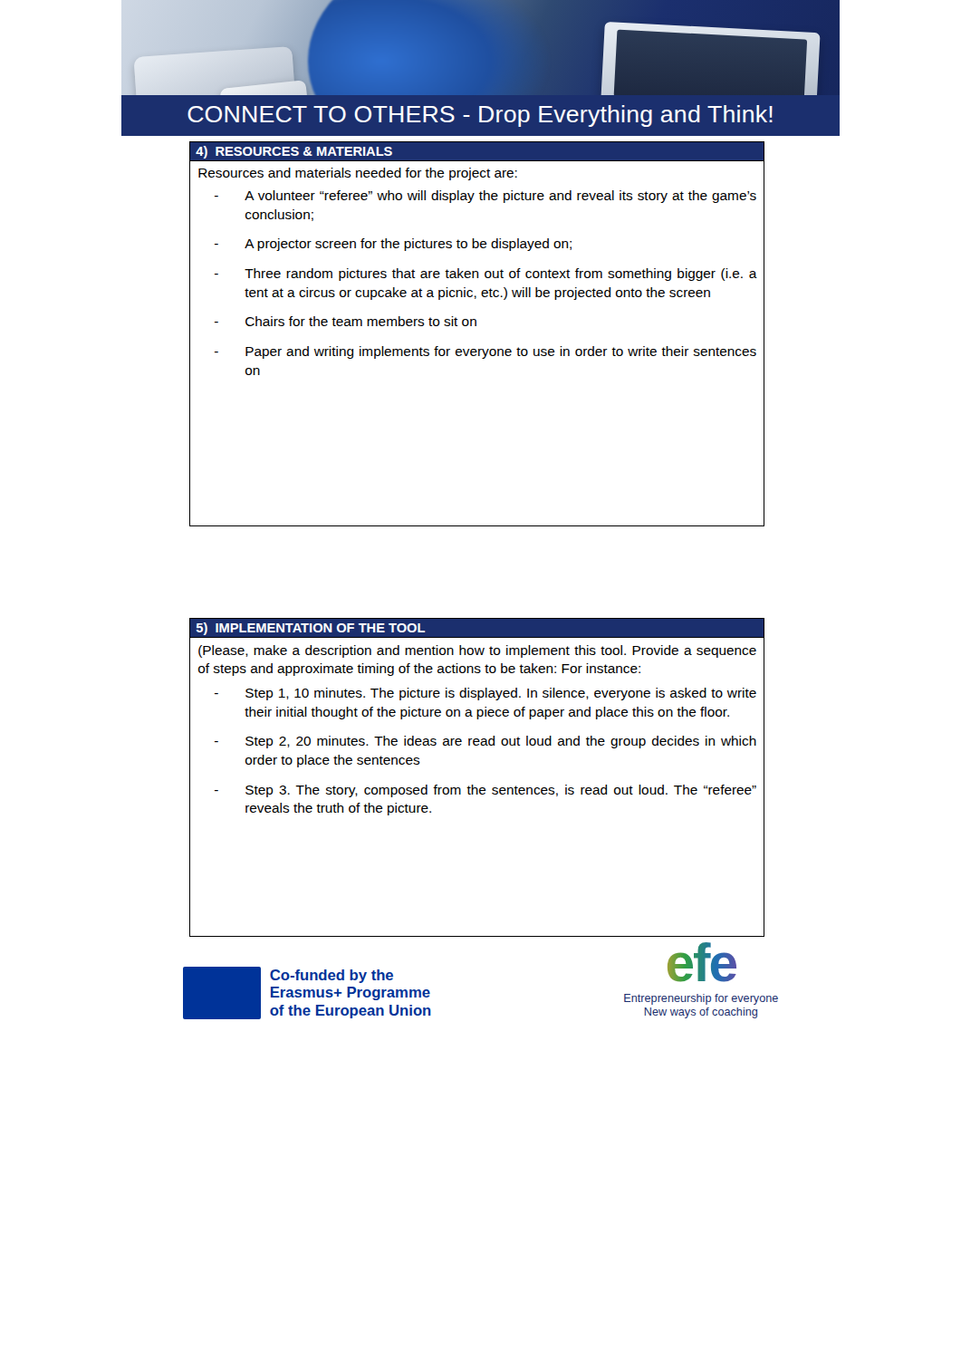CONNECT TO OTHERS - Drop Everything and Think!
4) RESOURCES & MATERIALS
Resources and materials needed for the project are:
A volunteer “referee” who will display the picture and reveal its story at the game’s conclusion;
A projector screen for the pictures to be displayed on;
Three random pictures that are taken out of context from something bigger (i.e. a tent at a circus or cupcake at a picnic, etc.) will be projected onto the screen
Chairs for the team members to sit on
Paper and writing implements for everyone to use in order to write their sentences on
5) IMPLEMENTATION OF THE TOOL
(Please, make a description and mention how to implement this tool. Provide a sequence of steps and approximate timing of the actions to be taken: For instance:
Step 1, 10 minutes. The picture is displayed. In silence, everyone is asked to write their initial thought of the picture on a piece of paper and place this on the floor.
Step 2, 20 minutes. The ideas are read out loud and the group decides in which order to place the sentences
Step 3. The story, composed from the sentences, is read out loud. The “referee” reveals the truth of the picture.
Co-funded by the
Erasmus+ Programme
of the European Union
efe
Entrepreneurship for everyone
New ways of coaching